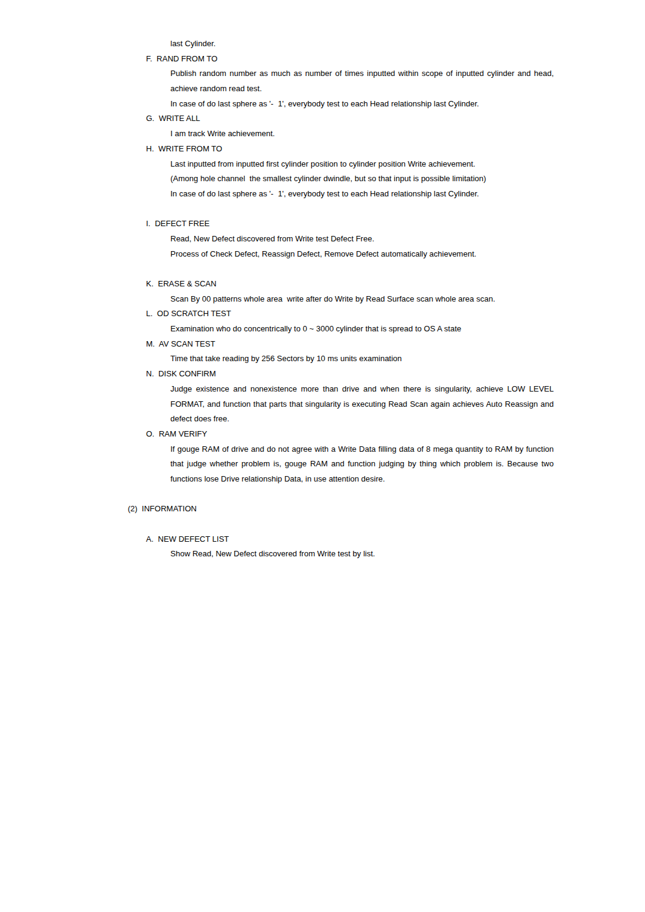last Cylinder.
F. RAND FROM TO
Publish random number as much as number of times inputted within scope of inputted cylinder and head, achieve random read test.
In case of do last sphere as '- 1', everybody test to each Head relationship last Cylinder.
G. WRITE ALL
I am track Write achievement.
H. WRITE FROM TO
Last inputted from inputted first cylinder position to cylinder position Write achievement.
(Among hole channel the smallest cylinder dwindle, but so that input is possible limitation)
In case of do last sphere as '- 1', everybody test to each Head relationship last Cylinder.
I. DEFECT FREE
Read, New Defect discovered from Write test Defect Free.
Process of Check Defect, Reassign Defect, Remove Defect automatically achievement.
K. ERASE & SCAN
Scan By 00 patterns whole area write after do Write by Read Surface scan whole area scan.
L. OD SCRATCH TEST
Examination who do concentrically to 0 ~ 3000 cylinder that is spread to OS A state
M. AV SCAN TEST
Time that take reading by 256 Sectors by 10 ms units examination
N. DISK CONFIRM
Judge existence and nonexistence more than drive and when there is singularity, achieve LOW LEVEL FORMAT, and function that parts that singularity is executing Read Scan again achieves Auto Reassign and defect does free.
O. RAM VERIFY
If gouge RAM of drive and do not agree with a Write Data filling data of 8 mega quantity to RAM by function that judge whether problem is, gouge RAM and function judging by thing which problem is. Because two functions lose Drive relationship Data, in use attention desire.
(2) INFORMATION
A. NEW DEFECT LIST
Show Read, New Defect discovered from Write test by list.